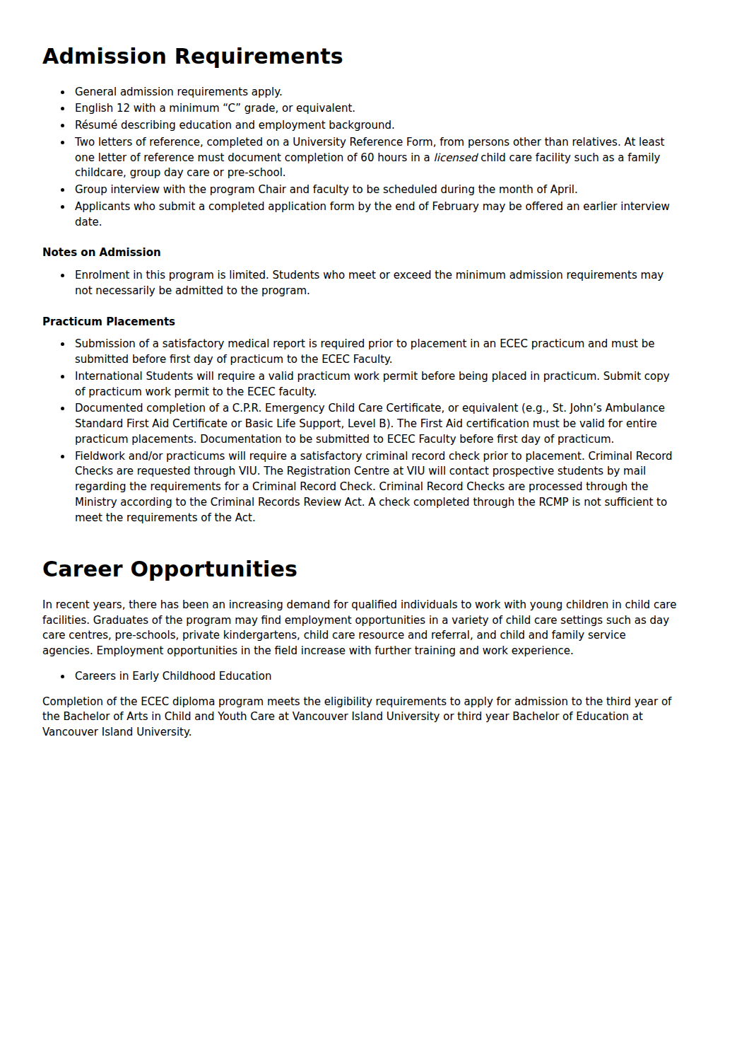Admission Requirements
General admission requirements apply.
English 12 with a minimum “C” grade, or equivalent.
Résumé describing education and employment background.
Two letters of reference, completed on a University Reference Form, from persons other than relatives. At least one letter of reference must document completion of 60 hours in a licensed child care facility such as a family childcare, group day care or pre-school.
Group interview with the program Chair and faculty to be scheduled during the month of April.
Applicants who submit a completed application form by the end of February may be offered an earlier interview date.
Notes on Admission
Enrolment in this program is limited. Students who meet or exceed the minimum admission requirements may not necessarily be admitted to the program.
Practicum Placements
Submission of a satisfactory medical report is required prior to placement in an ECEC practicum and must be submitted before first day of practicum to the ECEC Faculty.
International Students will require a valid practicum work permit before being placed in practicum. Submit copy of practicum work permit to the ECEC faculty.
Documented completion of a C.P.R. Emergency Child Care Certificate, or equivalent (e.g., St. John’s Ambulance Standard First Aid Certificate or Basic Life Support, Level B). The First Aid certification must be valid for entire practicum placements. Documentation to be submitted to ECEC Faculty before first day of practicum.
Fieldwork and/or practicums will require a satisfactory criminal record check prior to placement. Criminal Record Checks are requested through VIU. The Registration Centre at VIU will contact prospective students by mail regarding the requirements for a Criminal Record Check. Criminal Record Checks are processed through the Ministry according to the Criminal Records Review Act. A check completed through the RCMP is not sufficient to meet the requirements of the Act.
Career Opportunities
In recent years, there has been an increasing demand for qualified individuals to work with young children in child care facilities. Graduates of the program may find employment opportunities in a variety of child care settings such as day care centres, pre-schools, private kindergartens, child care resource and referral, and child and family service agencies. Employment opportunities in the field increase with further training and work experience.
Careers in Early Childhood Education
Completion of the ECEC diploma program meets the eligibility requirements to apply for admission to the third year of the Bachelor of Arts in Child and Youth Care at Vancouver Island University or third year Bachelor of Education at Vancouver Island University.